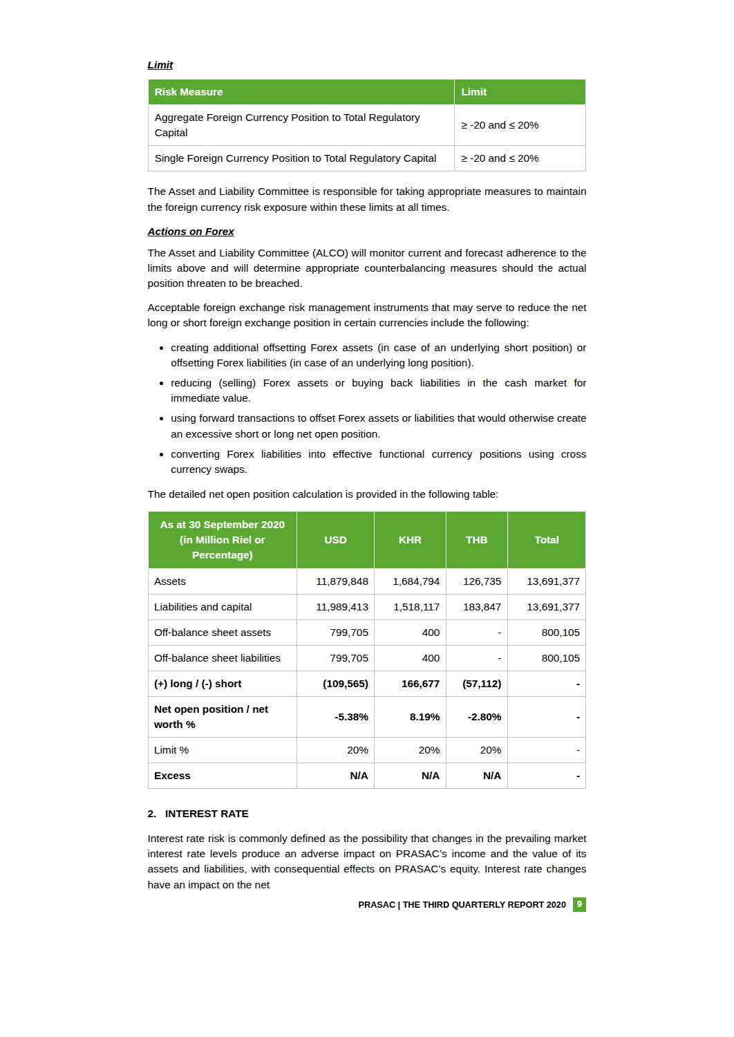Limit
| Risk Measure | Limit |
| --- | --- |
| Aggregate Foreign Currency Position to Total Regulatory Capital | ≥ -20 and ≤ 20% |
| Single Foreign Currency Position to Total Regulatory Capital | ≥ -20 and ≤ 20% |
The Asset and Liability Committee is responsible for taking appropriate measures to maintain the foreign currency risk exposure within these limits at all times.
Actions on Forex
The Asset and Liability Committee (ALCO) will monitor current and forecast adherence to the limits above and will determine appropriate counterbalancing measures should the actual position threaten to be breached.
Acceptable foreign exchange risk management instruments that may serve to reduce the net long or short foreign exchange position in certain currencies include the following:
creating additional offsetting Forex assets (in case of an underlying short position) or offsetting Forex liabilities (in case of an underlying long position).
reducing (selling) Forex assets or buying back liabilities in the cash market for immediate value.
using forward transactions to offset Forex assets or liabilities that would otherwise create an excessive short or long net open position.
converting Forex liabilities into effective functional currency positions using cross currency swaps.
The detailed net open position calculation is provided in the following table:
| As at 30 September 2020 (in Million Riel or Percentage) | USD | KHR | THB | Total |
| --- | --- | --- | --- | --- |
| Assets | 11,879,848 | 1,684,794 | 126,735 | 13,691,377 |
| Liabilities and capital | 11,989,413 | 1,518,117 | 183,847 | 13,691,377 |
| Off-balance sheet assets | 799,705 | 400 | - | 800,105 |
| Off-balance sheet liabilities | 799,705 | 400 | - | 800,105 |
| (+) long / (-) short | (109,565) | 166,677 | (57,112) | - |
| Net open position / net worth % | -5.38% | 8.19% | -2.80% | - |
| Limit % | 20% | 20% | 20% | - |
| Excess | N/A | N/A | N/A | - |
2. INTEREST RATE
Interest rate risk is commonly defined as the possibility that changes in the prevailing market interest rate levels produce an adverse impact on PRASAC’s income and the value of its assets and liabilities, with consequential effects on PRASAC’s equity. Interest rate changes have an impact on the net
PRASAC | THE THIRD QUARTERLY REPORT 2020 9